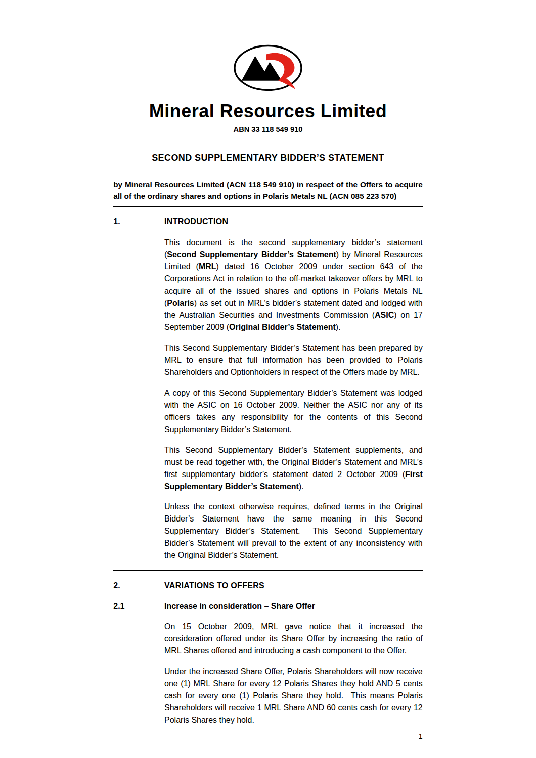Mineral Resources Limited
ABN 33 118 549 910
SECOND SUPPLEMENTARY BIDDER’S STATEMENT
by Mineral Resources Limited (ACN 118 549 910) in respect of the Offers to acquire all of the ordinary shares and options in Polaris Metals NL (ACN 085 223 570)
1. INTRODUCTION
This document is the second supplementary bidder’s statement (Second Supplementary Bidder’s Statement) by Mineral Resources Limited (MRL) dated 16 October 2009 under section 643 of the Corporations Act in relation to the off-market takeover offers by MRL to acquire all of the issued shares and options in Polaris Metals NL (Polaris) as set out in MRL’s bidder’s statement dated and lodged with the Australian Securities and Investments Commission (ASIC) on 17 September 2009 (Original Bidder’s Statement).
This Second Supplementary Bidder’s Statement has been prepared by MRL to ensure that full information has been provided to Polaris Shareholders and Optionholders in respect of the Offers made by MRL.
A copy of this Second Supplementary Bidder’s Statement was lodged with the ASIC on 16 October 2009. Neither the ASIC nor any of its officers takes any responsibility for the contents of this Second Supplementary Bidder’s Statement.
This Second Supplementary Bidder’s Statement supplements, and must be read together with, the Original Bidder’s Statement and MRL’s first supplementary bidder’s statement dated 2 October 2009 (First Supplementary Bidder’s Statement).
Unless the context otherwise requires, defined terms in the Original Bidder’s Statement have the same meaning in this Second Supplementary Bidder’s Statement. This Second Supplementary Bidder’s Statement will prevail to the extent of any inconsistency with the Original Bidder’s Statement.
2. VARIATIONS TO OFFERS
2.1 Increase in consideration – Share Offer
On 15 October 2009, MRL gave notice that it increased the consideration offered under its Share Offer by increasing the ratio of MRL Shares offered and introducing a cash component to the Offer.
Under the increased Share Offer, Polaris Shareholders will now receive one (1) MRL Share for every 12 Polaris Shares they hold AND 5 cents cash for every one (1) Polaris Share they hold. This means Polaris Shareholders will receive 1 MRL Share AND 60 cents cash for every 12 Polaris Shares they hold.
1